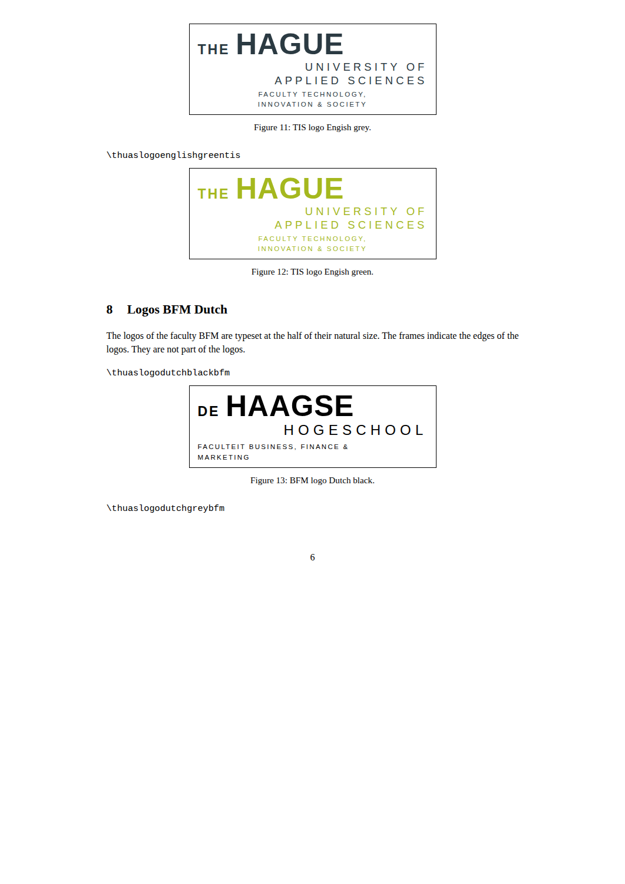THE HAGUE
UNIVERSITY OF
APPLIED SCIENCES
FACULTY TECHNOLOGY,
INNOVATION & SOCIETY
Figure 11: TIS logo Engish grey.
\thuaslogoenglishgreentis
THE HAGUE
UNIVERSITY OF
APPLIED SCIENCES
FACULTY TECHNOLOGY,
INNOVATION & SOCIETY
Figure 12: TIS logo Engish green.
8 Logos BFM Dutch
The logos of the faculty BFM are typeset at the half of their natural size. The frames indicate the edges of the logos. They are not part of the logos.
\thuaslogodutchblackbfm
DE HAAGSE
HOGESCHOOL
FACULTEIT BUSINESS, FINANCE &
MARKETING
Figure 13: BFM logo Dutch black.
\thuaslogodutchgreybfm
6